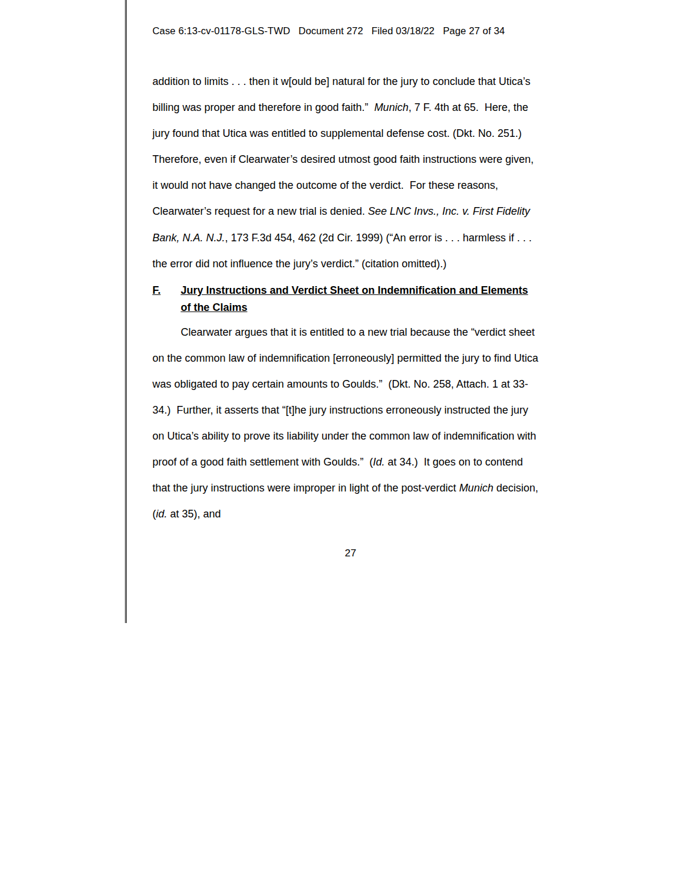Case 6:13-cv-01178-GLS-TWD Document 272 Filed 03/18/22 Page 27 of 34
addition to limits . . . then it w[ould be] natural for the jury to conclude that Utica’s billing was proper and therefore in good faith.” Munich, 7 F. 4th at 65. Here, the jury found that Utica was entitled to supplemental defense cost. (Dkt. No. 251.) Therefore, even if Clearwater’s desired utmost good faith instructions were given, it would not have changed the outcome of the verdict. For these reasons, Clearwater’s request for a new trial is denied. See LNC Invs., Inc. v. First Fidelity Bank, N.A. N.J., 173 F.3d 454, 462 (2d Cir. 1999) (“An error is . . . harmless if . . . the error did not influence the jury’s verdict.” (citation omitted).)
F. Jury Instructions and Verdict Sheet on Indemnification and Elements of the Claims
Clearwater argues that it is entitled to a new trial because the “verdict sheet on the common law of indemnification [erroneously] permitted the jury to find Utica was obligated to pay certain amounts to Goulds.” (Dkt. No. 258, Attach. 1 at 33-34.) Further, it asserts that “[t]he jury instructions erroneously instructed the jury on Utica’s ability to prove its liability under the common law of indemnification with proof of a good faith settlement with Goulds.” (Id. at 34.) It goes on to contend that the jury instructions were improper in light of the post-verdict Munich decision, (id. at 35), and
27